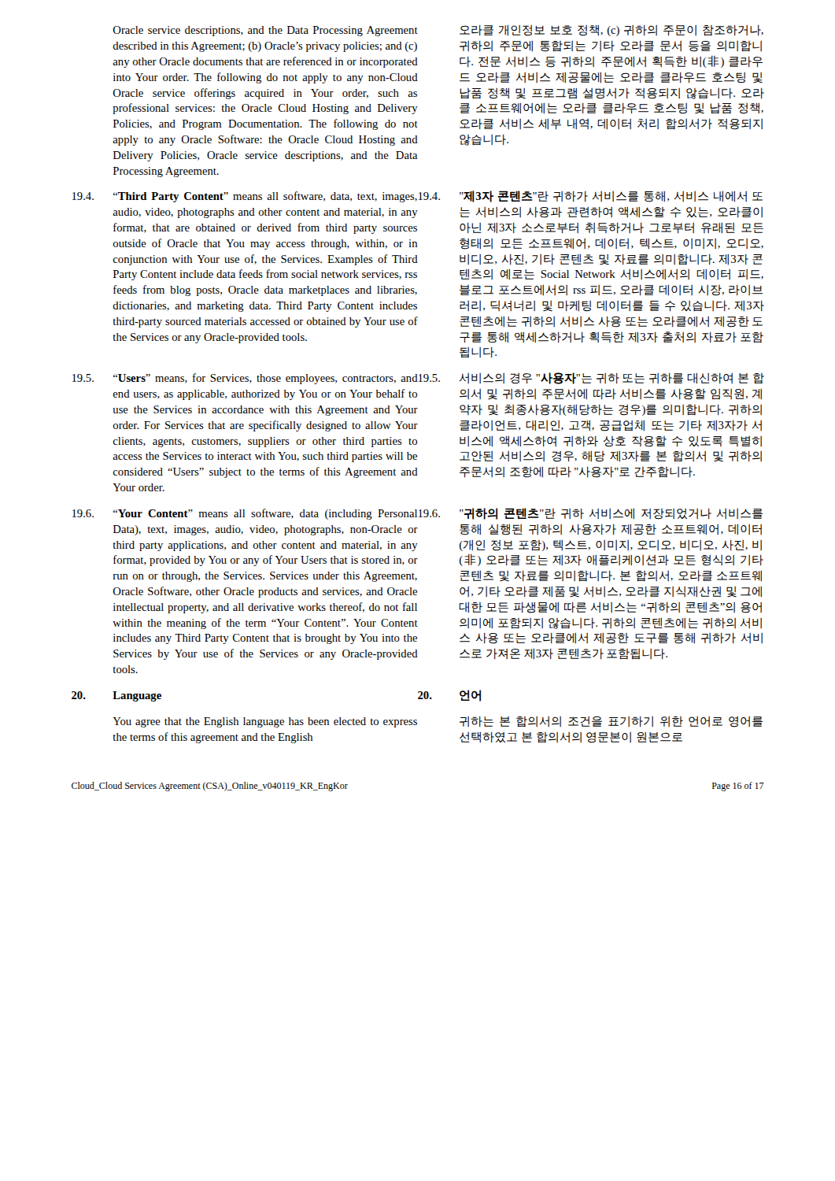| | Oracle service descriptions, and the Data Processing Agreement described in this Agreement; (b) Oracle’s privacy policies; and (c) any other Oracle documents that are referenced in or incorporated into Your order. The following do not apply to any non-Cloud Oracle service offerings acquired in Your order, such as professional services: the Oracle Cloud Hosting and Delivery Policies, and Program Documentation. The following do not apply to any Oracle Software: the Oracle Cloud Hosting and Delivery Policies, Oracle service descriptions, and the Data Processing Agreement. | | 오라클 개인정보 보호 정책, (c) 귀하의 주문이 참조하거나, 귀하의 주문에 통합되는 기타 오라클 문서 등을 의미합니다. 전문 서비스 등 귀하의 주문에서 획득한 비(非) 클라우드 오라클 서비스 제공물에는 오라클 클라우드 호스팅 및 납품 정책 및 프로그램 설명서가 적용되지 않습니다. 오라클 소프트웨어에는 오라클 클라우드 호스팅 및 납품 정책, 오라클 서비스 세부 내역, 데이터 처리 합의서가 적용되지 않습니다. |
| 19.4. | “ Third Party Content ” means all software, data, text, images, audio, video, photographs and other content and material, in any format, that are obtained or derived from third party sources outside of Oracle that You may access through, within, or in conjunction with Your use of, the Services. Examples of Third Party Content include data feeds from social network services, rss feeds from blog posts, Oracle data marketplaces and libraries, dictionaries, and marketing data. Third Party Content includes third-party sourced materials accessed or obtained by Your use of the Services or any Oracle-provided tools. | 19.4. | " 제3자 콘텐츠 "란 귀하가 서비스를 통해, 서비스 내에서 또는 서비스의 사용과 관련하여 액세스할 수 있는, 오라클이 아닌 제3자 소스로부터 취득하거나 그로부터 유래된 모든 형태의 모든 소프트웨어, 데이터, 텍스트, 이미지, 오디오, 비디오, 사진, 기타 콘텐츠 및 자료를 의미합니다. 제3자 콘텐츠의 예로는 Social Network 서비스에서의 데이터 피드, 블로그 포스트에서의 rss 피드, 오라클 데이터 시장, 라이브러리, 딕셔너리 및 마케팅 데이터를 들 수 있습니다. 제3자 콘텐츠에는 귀하의 서비스 사용 또는 오라클에서 제공한 도구를 통해 액세스하거나 획득한 제3자 출처의 자료가 포함됩니다. |
| 19.5. | “ Users ” means, for Services, those employees, contractors, and end users, as applicable, authorized by You or on Your behalf to use the Services in accordance with this Agreement and Your order. For Services that are specifically designed to allow Your clients, agents, customers, suppliers or other third parties to access the Services to interact with You, such third parties will be considered “Users” subject to the terms of this Agreement and Your order. | 19.5. | 서비스의 경우 " 사용자 "는 귀하 또는 귀하를 대신하여 본 합의서 및 귀하의 주문서에 따라 서비스를 사용할 임직원, 계약자 및 최종사용자(해당하는 경우)를 의미합니다. 귀하의 클라이언트, 대리인, 고객, 공급업체 또는 기타 제3자가 서비스에 액세스하여 귀하와 상호 작용할 수 있도록 특별히 고안된 서비스의 경우, 해당 제3자를 본 합의서 및 귀하의 주문서의 조항에 따라 "사용자"로 간주합니다. |
| 19.6. | “ Your Content ” means all software, data (including Personal Data), text, images, audio, video, photographs, non-Oracle or third party applications, and other content and material, in any format, provided by You or any of Your Users that is stored in, or run on or through, the Services. Services under this Agreement, Oracle Software, other Oracle products and services, and Oracle intellectual property, and all derivative works thereof, do not fall within the meaning of the term “Your Content”. Your Content includes any Third Party Content that is brought by You into the Services by Your use of the Services or any Oracle-provided tools. | 19.6. | " 귀하의 콘텐츠 "란 귀하 서비스에 저장되었거나 서비스를 통해 실행된 귀하의 사용자가 제공한 소프트웨어, 데이터(개인 정보 포함), 텍스트, 이미지, 오디오, 비디오, 사진, 비(非) 오라클 또는 제3자 애플리케이션과 모든 형식의 기타 콘텐츠 및 자료를 의미합니다. 본 합의서, 오라클 소프트웨어, 기타 오라클 제품 및 서비스, 오라클 지식재산권 및 그에 대한 모든 파생물에 따른 서비스는 “귀하의 콘텐츠”의 용어 의미에 포함되지 않습니다. 귀하의 콘텐츠에는 귀하의 서비스 사용 또는 오라클에서 제공한 도구를 통해 귀하가 서비스로 가져온 제3자 콘텐츠가 포함됩니다. |
| 20. | Language | 20. | 언어 |
| | You agree that the English language has been elected to express the terms of this agreement and the English | | 귀하는 본 합의서의 조건을 표기하기 위한 언어로 영어를 선택하였고 본 합의서의 영문본이 원본으로 |
Cloud_Cloud Services Agreement (CSA)_Online_v040119_KR_EngKor
Page 16 of 17